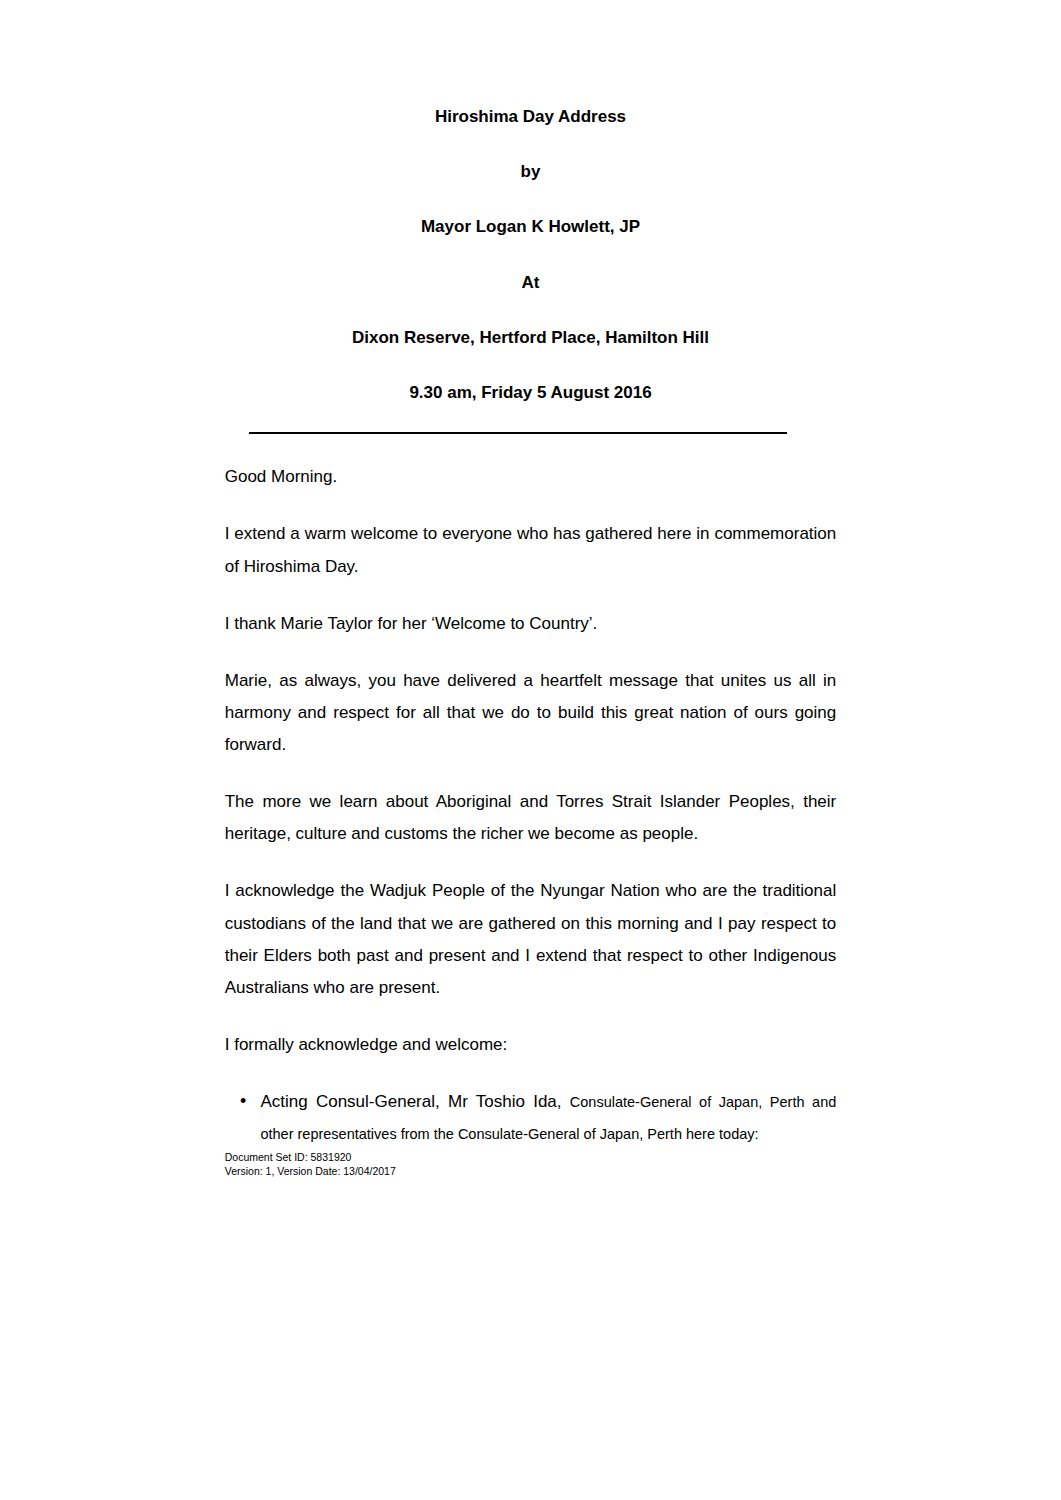Hiroshima Day Address
by
Mayor Logan K Howlett, JP
At
Dixon Reserve, Hertford Place, Hamilton Hill
9.30 am, Friday 5 August 2016
Good Morning.
I extend a warm welcome to everyone who has gathered here in commemoration of Hiroshima Day.
I thank Marie Taylor for her ‘Welcome to Country’.
Marie, as always, you have delivered a heartfelt message that unites us all in harmony and respect for all that we do to build this great nation of ours going forward.
The more we learn about Aboriginal and Torres Strait Islander Peoples, their heritage, culture and customs the richer we become as people.
I acknowledge the Wadjuk People of the Nyungar Nation who are the traditional custodians of the land that we are gathered on this morning and I pay respect to their Elders both past and present and I extend that respect to other Indigenous Australians who are present.
I formally acknowledge and welcome:
Acting Consul-General, Mr Toshio Ida, Consulate-General of Japan, Perth and other representatives from the Consulate-General of Japan, Perth here today:
Document Set ID: 5831920
Version: 1, Version Date: 13/04/2017